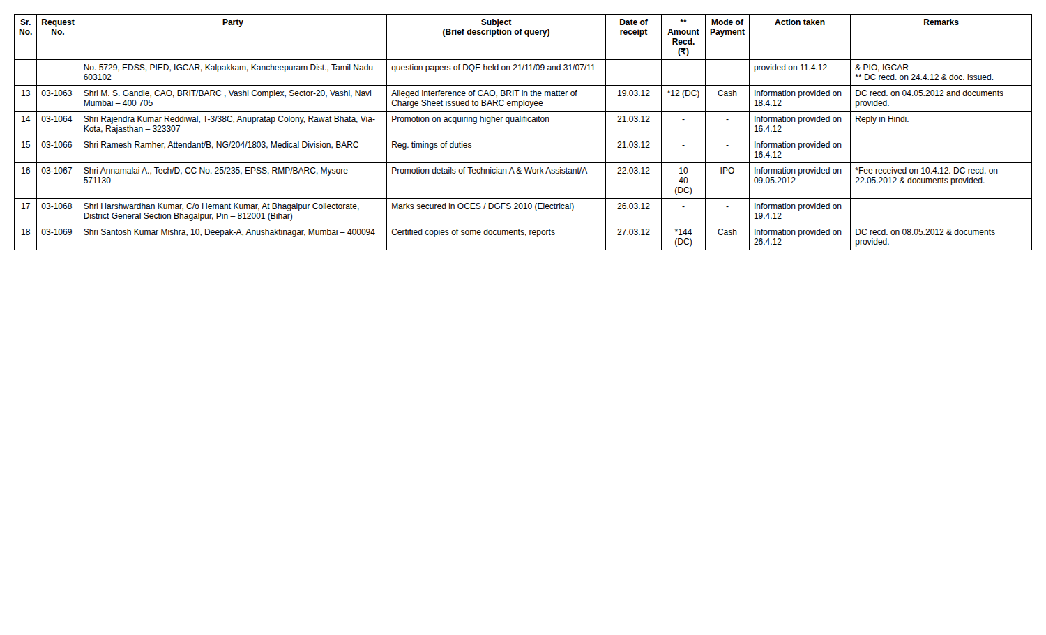| Sr. No. | Request No. | Party | Subject (Brief description of query) | Date of receipt | ** Amount Recd. (₹) | Mode of Payment | Action taken | Remarks |
| --- | --- | --- | --- | --- | --- | --- | --- | --- |
| | | No. 5729, EDSS, PIED, IGCAR, Kalpakkam, Kancheepuram Dist., Tamil Nadu – 603102 | question papers of DQE held on 21/11/09 and 31/07/11 | | | | provided on 11.4.12 | & PIO, IGCAR ** DC recd. on 24.4.12 & doc. issued. |
| 13 | 03-1063 | Shri M. S. Gandle, CAO, BRIT/BARC , Vashi Complex, Sector-20, Vashi, Navi Mumbai – 400 705 | Alleged interference of CAO, BRIT in the matter of Charge Sheet issued to BARC employee | 19.03.12 | *12 (DC) | Cash | Information provided on 18.4.12 | DC recd. on 04.05.2012 and documents provided. |
| 14 | 03-1064 | Shri Rajendra Kumar Reddiwal, T-3/38C, Anupratap Colony, Rawat Bhata, Via-Kota, Rajasthan – 323307 | Promotion on acquiring higher qualificaiton | 21.03.12 | - | - | Information provided on 16.4.12 | Reply in Hindi. |
| 15 | 03-1066 | Shri Ramesh Ramher, Attendant/B, NG/204/1803, Medical Division, BARC | Reg. timings of duties | 21.03.12 | - | - | Information provided on 16.4.12 | |
| 16 | 03-1067 | Shri Annamalai A., Tech/D, CC No. 25/235, EPSS, RMP/BARC, Mysore – 571130 | Promotion details of Technician A & Work Assistant/A | 22.03.12 | 10 40 (DC) | IPO | Information provided on 09.05.2012 | *Fee received on 10.4.12. DC recd. on 22.05.2012 & documents provided. |
| 17 | 03-1068 | Shri Harshwardhan Kumar, C/o Hemant Kumar, At Bhagalpur Collectorate, District General Section Bhagalpur, Pin – 812001 (Bihar) | Marks secured in OCES / DGFS 2010 (Electrical) | 26.03.12 | - | - | Information provided on 19.4.12 | |
| 18 | 03-1069 | Shri Santosh Kumar Mishra, 10, Deepak-A, Anushaktinagar, Mumbai – 400094 | Certified copies of some documents, reports | 27.03.12 | *144 (DC) | Cash | Information provided on 26.4.12 | DC recd. on 08.05.2012 & documents provided. |